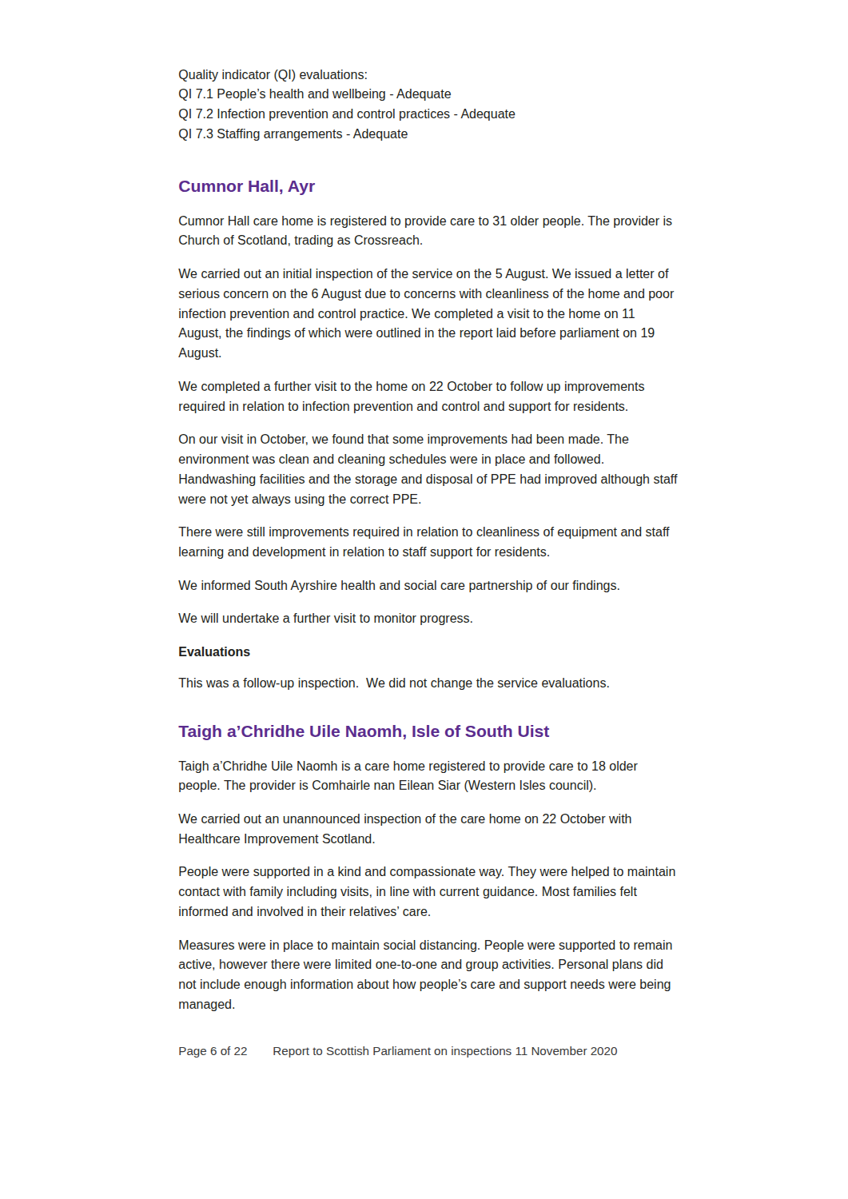Quality indicator (QI) evaluations:
QI 7.1 People’s health and wellbeing - Adequate
QI 7.2 Infection prevention and control practices - Adequate
QI 7.3 Staffing arrangements - Adequate
Cumnor Hall, Ayr
Cumnor Hall care home is registered to provide care to 31 older people. The provider is Church of Scotland, trading as Crossreach.
We carried out an initial inspection of the service on the 5 August. We issued a letter of serious concern on the 6 August due to concerns with cleanliness of the home and poor infection prevention and control practice. We completed a visit to the home on 11 August, the findings of which were outlined in the report laid before parliament on 19 August.
We completed a further visit to the home on 22 October to follow up improvements required in relation to infection prevention and control and support for residents.
On our visit in October, we found that some improvements had been made. The environment was clean and cleaning schedules were in place and followed. Handwashing facilities and the storage and disposal of PPE had improved although staff were not yet always using the correct PPE.
There were still improvements required in relation to cleanliness of equipment and staff learning and development in relation to staff support for residents.
We informed South Ayrshire health and social care partnership of our findings.
We will undertake a further visit to monitor progress.
Evaluations
This was a follow-up inspection. We did not change the service evaluations.
Taigh a’Chridhe Uile Naomh, Isle of South Uist
Taigh a’Chridhe Uile Naomh is a care home registered to provide care to 18 older people. The provider is Comhairle nan Eilean Siar (Western Isles council).
We carried out an unannounced inspection of the care home on 22 October with Healthcare Improvement Scotland.
People were supported in a kind and compassionate way. They were helped to maintain contact with family including visits, in line with current guidance. Most families felt informed and involved in their relatives’ care.
Measures were in place to maintain social distancing. People were supported to remain active, however there were limited one-to-one and group activities. Personal plans did not include enough information about how people’s care and support needs were being managed.
Page 6 of 22 Report to Scottish Parliament on inspections 11 November 2020